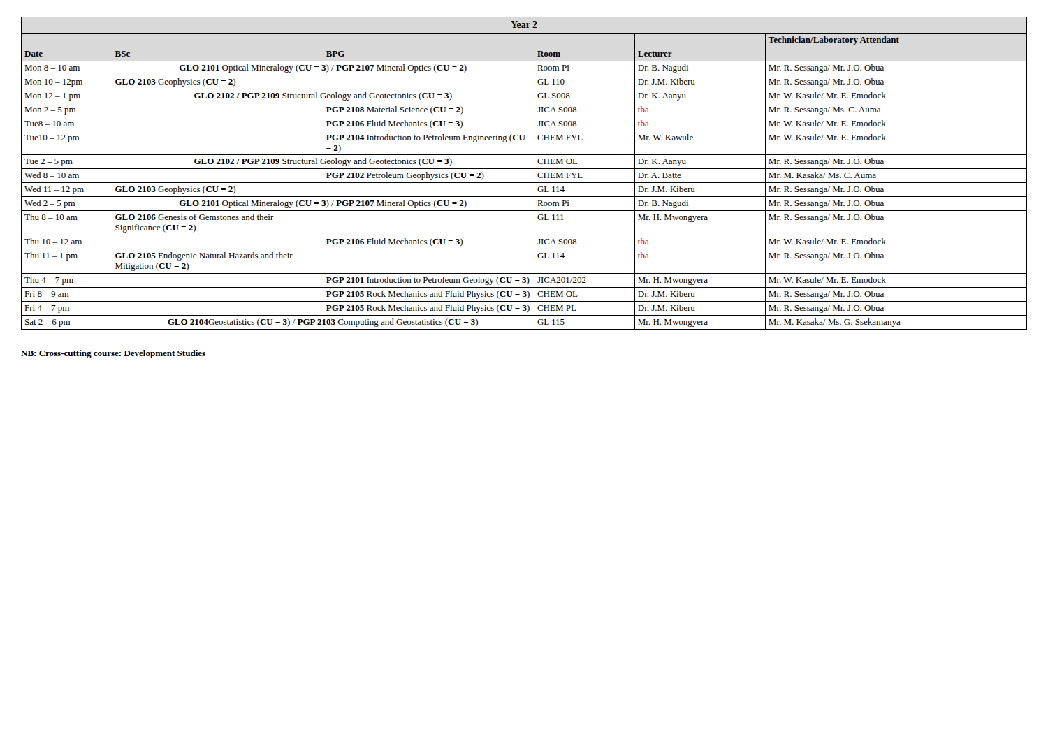Year 2
| | | | | | Technician/Laboratory Attendant |
| --- | --- | --- | --- | --- | --- |
| Date | BSc | BPG | Room | Lecturer | |
| Mon 8 – 10 am | GLO 2101 Optical Mineralogy ( CU = 3 ) / PGP 2107 Mineral Optics ( CU = 2 ) | Room Pi | Dr. B. Nagudi | Mr. R. Sessanga/ Mr. J.O. Obua |
| Mon 10 – 12pm | GLO 2103 Geophysics ( CU = 2 ) | | GL 110 | Dr. J.M. Kiberu | Mr. R. Sessanga/ Mr. J.O. Obua |
| Mon 12 – 1 pm | GLO 2102 / PGP 2109 Structural Geology and Geotectonics ( CU = 3 ) | GL S008 | Dr. K. Aanyu | Mr. W. Kasule/ Mr. E. Emodock |
| Mon 2 – 5 pm | | PGP 2108 Material Science ( CU = 2 ) | JICA S008 | tba | Mr. R. Sessanga/ Ms. C. Auma |
| Tue8 – 10 am | | PGP 2106 Fluid Mechanics ( CU = 3 ) | JICA S008 | tba | Mr. W. Kasule/ Mr. E. Emodock |
| Tue10 – 12 pm | | PGP 2104 Introduction to Petroleum Engineering ( CU = 2 ) | CHEM FYL | Mr. W. Kawule | Mr. W. Kasule/ Mr. E. Emodock |
| Tue 2 – 5 pm | GLO 2102 / PGP 2109 Structural Geology and Geotectonics ( CU = 3 ) | CHEM OL | Dr. K. Aanyu | Mr. R. Sessanga/ Mr. J.O. Obua |
| Wed 8 – 10 am | | PGP 2102 Petroleum Geophysics ( CU = 2 ) | CHEM FYL | Dr. A. Batte | Mr. M. Kasaka/ Ms. C. Auma |
| Wed 11 – 12 pm | GLO 2103 Geophysics ( CU = 2 ) | | GL 114 | Dr. J.M. Kiberu | Mr. R. Sessanga/ Mr. J.O. Obua |
| Wed 2 – 5 pm | GLO 2101 Optical Mineralogy ( CU = 3 ) / PGP 2107 Mineral Optics ( CU = 2 ) | Room Pi | Dr. B. Nagudi | Mr. R. Sessanga/ Mr. J.O. Obua |
| Thu 8 – 10 am | GLO 2106 Genesis of Gemstones and their Significance ( CU = 2 ) | | GL 111 | Mr. H. Mwongyera | Mr. R. Sessanga/ Mr. J.O. Obua |
| Thu 10 – 12 am | | PGP 2106 Fluid Mechanics ( CU = 3 ) | JICA S008 | tba | Mr. W. Kasule/ Mr. E. Emodock |
| Thu 11 – 1 pm | GLO 2105 Endogenic Natural Hazards and their Mitigation ( CU = 2 ) | | GL 114 | tba | Mr. R. Sessanga/ Mr. J.O. Obua |
| Thu 4 – 7 pm | | PGP 2101 Introduction to Petroleum Geology ( CU = 3 ) | JICA201/202 | Mr. H. Mwongyera | Mr. W. Kasule/ Mr. E. Emodock |
| Fri 8 – 9 am | | PGP 2105 Rock Mechanics and Fluid Physics ( CU = 3 ) | CHEM OL | Dr. J.M. Kiberu | Mr. R. Sessanga/ Mr. J.O. Obua |
| Fri 4 – 7 pm | | PGP 2105 Rock Mechanics and Fluid Physics ( CU = 3 ) | CHEM PL | Dr. J.M. Kiberu | Mr. R. Sessanga/ Mr. J.O. Obua |
| Sat 2 – 6 pm | GLO 2104 Geostatistics ( CU = 3 ) / PGP 2103 Computing and Geostatistics ( CU = 3 ) | GL 115 | Mr. H. Mwongyera | Mr. M. Kasaka/ Ms. G. Ssekamanya |
NB: Cross-cutting course: Development Studies